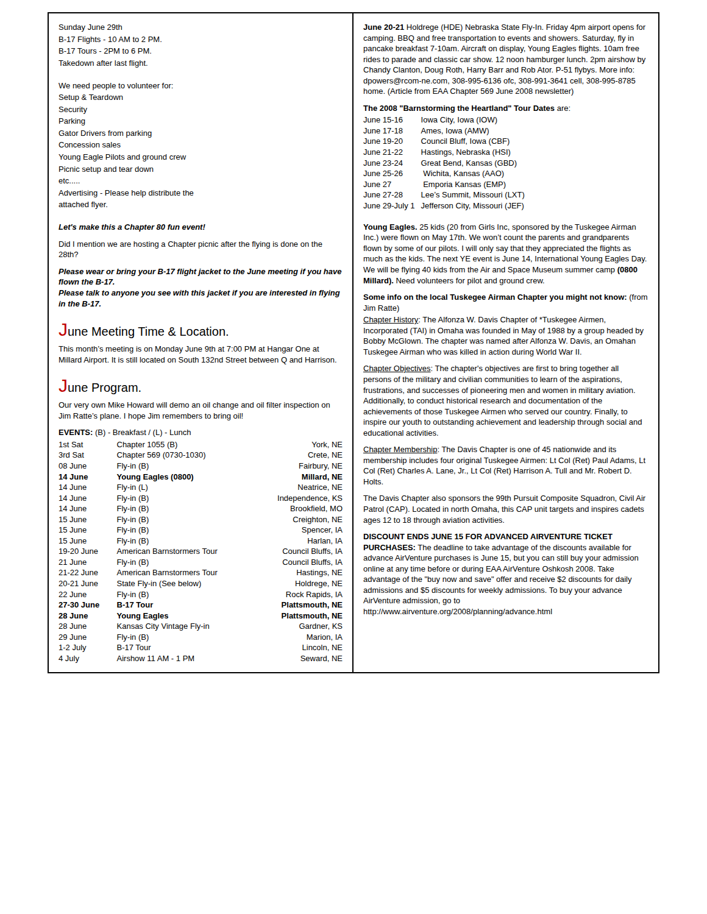Sunday June 29th
B-17 Flights - 10 AM to 2 PM.
B-17 Tours - 2PM to 6 PM.
Takedown after last flight.
We need people to volunteer for:
Setup & Teardown
Security
Parking
Gator Drivers from parking
Concession sales
Young Eagle Pilots and ground crew
Picnic setup and tear down
etc.....
Advertising - Please help distribute the
attached flyer.
Let's make this a Chapter 80 fun event!
Did I mention we are hosting a Chapter picnic after the flying is done on the 28th?
Please wear or bring your B-17 flight jacket to the June meeting if you have flown the B-17.
Please talk to anyone you see with this jacket if you are interested in flying in the B-17.
June Meeting Time & Location.
This month’s meeting is on Monday June 9th at 7:00 PM at Hangar One at Millard Airport. It is still located on South 132nd Street between Q and Harrison.
June Program.
Our very own Mike Howard will demo an oil change and oil filter inspection on Jim Ratte’s plane. I hope Jim remembers to bring oil!
EVENTS: (B) - Breakfast / (L) - Lunch
| 1st Sat | Chapter 1055 (B) | York, NE |
| 3rd Sat | Chapter 569 (0730-1030) | Crete, NE |
| 08 June | Fly-in (B) | Fairbury, NE |
| 14 June | Young Eagles (0800) | Millard, NE |
| 14 June | Fly-in (L) | Neatrice, NE |
| 14 June | Fly-in (B) | Independence, KS |
| 14 June | Fly-in (B) | Brookfield, MO |
| 15 June | Fly-in (B) | Creighton, NE |
| 15 June | Fly-in (B) | Spencer, IA |
| 15 June | Fly-in (B) | Harlan, IA |
| 19-20 June | American Barnstormers Tour | Council Bluffs, IA |
| 21 June | Fly-in (B) | Council Bluffs, IA |
| 21-22 June | American Barnstormers Tour | Hastings, NE |
| 20-21 June | State Fly-in (See below) | Holdrege, NE |
| 22 June | Fly-in (B) | Rock Rapids, IA |
| 27-30 June | B-17 Tour | Plattsmouth, NE |
| 28 June | Young Eagles | Plattsmouth, NE |
| 28 June | Kansas City Vintage Fly-in | Gardner, KS |
| 29 June | Fly-in (B) | Marion, IA |
| 1-2 July | B-17 Tour | Lincoln, NE |
| 4 July | Airshow 11 AM - 1 PM | Seward, NE |
June 20-21 Holdrege (HDE) Nebraska State Fly-In. Friday 4pm airport opens for camping. BBQ and free transportation to events and showers. Saturday, fly in pancake breakfast 7-10am. Aircraft on display, Young Eagles flights. 10am free rides to parade and classic car show. 12 noon hamburger lunch. 2pm airshow by Chandy Clanton, Doug Roth, Harry Barr and Rob Ator. P-51 flybys. More info: dpowers@rcom-ne.com, 308-995-6136 ofc, 308-991-3641 cell, 308-995-8785 home. (Article from EAA Chapter 569 June 2008 newsletter)
The 2008 "Barnstorming the Heartland" Tour Dates are:
| June 15-16 | Iowa City, Iowa (IOW) |
| June 17-18 | Ames, Iowa (AMW) |
| June 19-20 | Council Bluff, Iowa (CBF) |
| June 21-22 | Hastings, Nebraska (HSI) |
| June 23-24 | Great Bend, Kansas (GBD) |
| June 25-26 | Wichita, Kansas (AAO) |
| June 27 | Emporia Kansas (EMP) |
| June 27-28 | Lee’s Summit, Missouri (LXT) |
| June 29-July 1 | Jefferson City, Missouri (JEF) |
Young Eagles. 25 kids (20 from Girls Inc, sponsored by the Tuskegee Airman Inc.) were flown on May 17th. We won’t count the parents and grandparents flown by some of our pilots. I will only say that they appreciated the flights as much as the kids. The next YE event is June 14, International Young Eagles Day. We will be flying 40 kids from the Air and Space Museum summer camp (0800 Millard). Need volunteers for pilot and ground crew.
Some info on the local Tuskegee Airman Chapter you might not know: (from Jim Ratte)
Chapter History: The Alfonza W. Davis Chapter of *Tuskegee Airmen, Incorporated (TAI) in Omaha was founded in May of 1988 by a group headed by Bobby McGlown. The chapter was named after Alfonza W. Davis, an Omahan Tuskegee Airman who was killed in action during World War II.
Chapter Objectives: The chapter's objectives are first to bring together all persons of the military and civilian communities to learn of the aspirations, frustrations, and successes of pioneering men and women in military aviation. Additionally, to conduct historical research and documentation of the achievements of those Tuskegee Airmen who served our country. Finally, to inspire our youth to outstanding achievement and leadership through social and educational activities.
Chapter Membership: The Davis Chapter is one of 45 nationwide and its membership includes four original Tuskegee Airmen: Lt Col (Ret) Paul Adams, Lt Col (Ret) Charles A. Lane, Jr., Lt Col (Ret) Harrison A. Tull and Mr. Robert D. Holts.
The Davis Chapter also sponsors the 99th Pursuit Composite Squadron, Civil Air Patrol (CAP). Located in north Omaha, this CAP unit targets and inspires cadets ages 12 to 18 through aviation activities.
DISCOUNT ENDS JUNE 15 FOR ADVANCED AIRVENTURE TICKET PURCHASES: The deadline to take advantage of the discounts available for advance AirVenture purchases is June 15, but you can still buy your admission online at any time before or during EAA AirVenture Oshkosh 2008. Take advantage of the "buy now and save" offer and receive $2 discounts for daily admissions and $5 discounts for weekly admissions. To buy your advance AirVenture admission, go to http://www.airventure.org/2008/planning/advance.html